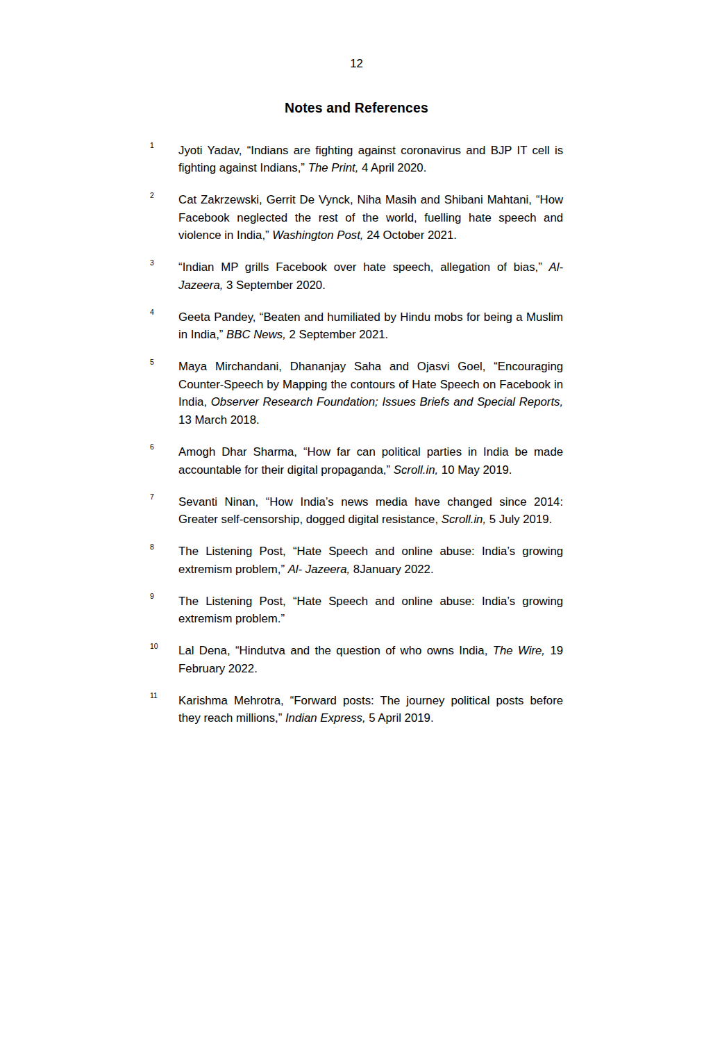12
Notes and References
1 Jyoti Yadav, “Indians are fighting against coronavirus and BJP IT cell is fighting against Indians,” The Print, 4 April 2020.
2 Cat Zakrzewski, Gerrit De Vynck, Niha Masih and Shibani Mahtani, “How Facebook neglected the rest of the world, fuelling hate speech and violence in India,” Washington Post, 24 October 2021.
3 “Indian MP grills Facebook over hate speech, allegation of bias,” Al-Jazeera, 3 September 2020.
4 Geeta Pandey, “Beaten and humiliated by Hindu mobs for being a Muslim in India,” BBC News, 2 September 2021.
5 Maya Mirchandani, Dhananjay Saha and Ojasvi Goel, “Encouraging Counter-Speech by Mapping the contours of Hate Speech on Facebook in India, Observer Research Foundation; Issues Briefs and Special Reports, 13 March 2018.
6 Amogh Dhar Sharma, “How far can political parties in India be made accountable for their digital propaganda,” Scroll.in, 10 May 2019.
7 Sevanti Ninan, “How India’s news media have changed since 2014: Greater self-censorship, dogged digital resistance, Scroll.in, 5 July 2019.
8 The Listening Post, “Hate Speech and online abuse: India’s growing extremism problem,” Al- Jazeera, 8January 2022.
9 The Listening Post, “Hate Speech and online abuse: India’s growing extremism problem.”
10 Lal Dena, “Hindutva and the question of who owns India, The Wire, 19 February 2022.
11 Karishma Mehrotra, “Forward posts: The journey political posts before they reach millions,” Indian Express, 5 April 2019.